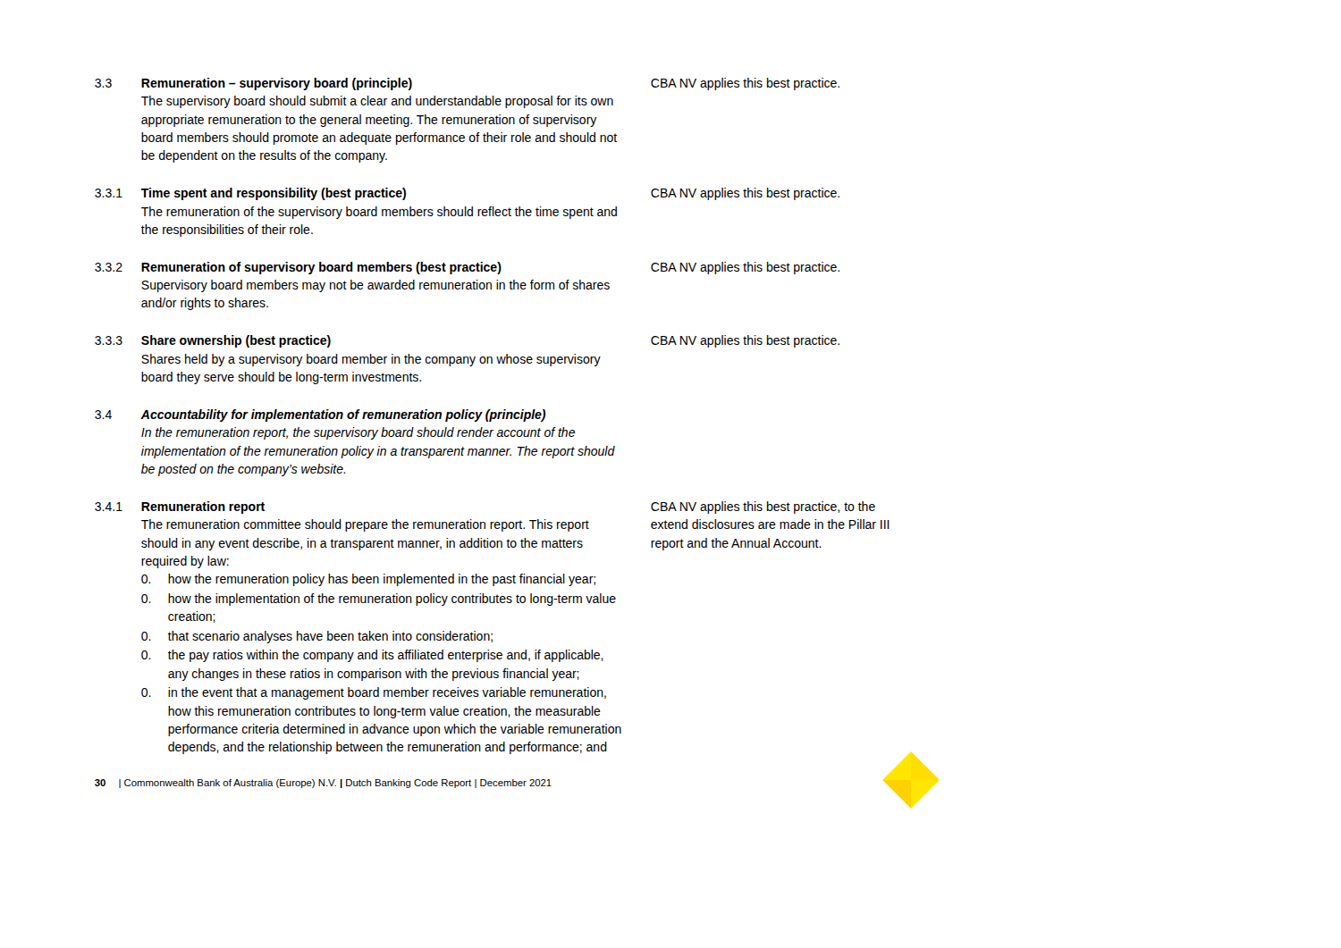3.3
Remuneration – supervisory board (principle) The supervisory board should submit a clear and understandable proposal for its own appropriate remuneration to the general meeting. The remuneration of supervisory board members should promote an adequate performance of their role and should not be dependent on the results of the company.
CBA NV applies this best practice.
3.3.1
Time spent and responsibility (best practice) The remuneration of the supervisory board members should reflect the time spent and the responsibilities of their role.
CBA NV applies this best practice.
3.3.2
Remuneration of supervisory board members (best practice) Supervisory board members may not be awarded remuneration in the form of shares and/or rights to shares.
CBA NV applies this best practice.
3.3.3
Share ownership (best practice) Shares held by a supervisory board member in the company on whose supervisory board they serve should be long-term investments.
CBA NV applies this best practice.
3.4
Accountability for implementation of remuneration policy (principle) In the remuneration report, the supervisory board should render account of the implementation of the remuneration policy in a transparent manner. The report should be posted on the company’s website.
3.4.1
Remuneration report The remuneration committee should prepare the remuneration report. This report should in any event describe, in a transparent manner, in addition to the matters required by law:
how the remuneration policy has been implemented in the past financial year;
how the implementation of the remuneration policy contributes to long-term value creation;
that scenario analyses have been taken into consideration;
the pay ratios within the company and its affiliated enterprise and, if applicable, any changes in these ratios in comparison with the previous financial year;
in the event that a management board member receives variable remuneration, how this remuneration contributes to long-term value creation, the measurable performance criteria determined in advance upon which the variable remuneration depends, and the relationship between the remuneration and performance; and
CBA NV applies this best practice, to the extend disclosures are made in the Pillar III report and the Annual Account.
30| Commonwealth Bank of Australia (Europe) N.V. | Dutch Banking Code Report | December 2021